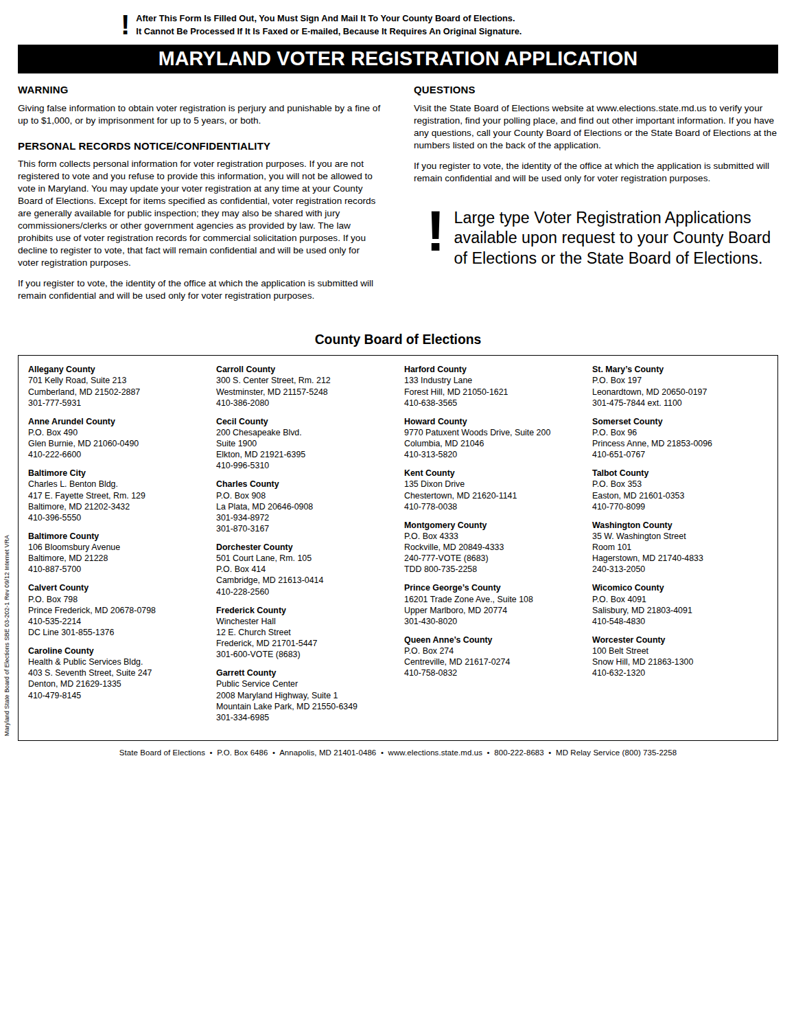!
After This Form Is Filled Out, You Must Sign And Mail It To Your County Board of Elections.
It Cannot Be Processed If It Is Faxed or E-mailed, Because It Requires An Original Signature.
MARYLAND VOTER REGISTRATION APPLICATION
WARNING
Giving false information to obtain voter registration is perjury and punishable by a fine of up to $1,000, or by imprisonment for up to 5 years, or both.
PERSONAL RECORDS NOTICE/CONFIDENTIALITY
This form collects personal information for voter registration purposes. If you are not registered to vote and you refuse to provide this information, you will not be allowed to vote in Maryland. You may update your voter registration at any time at your County Board of Elections. Except for items specified as confidential, voter registration records are generally available for public inspection; they may also be shared with jury commissioners/clerks or other government agencies as provided by law. The law prohibits use of voter registration records for commercial solicitation purposes. If you decline to register to vote, that fact will remain confidential and will be used only for voter registration purposes.
If you register to vote, the identity of the office at which the application is submitted will remain confidential and will be used only for voter registration purposes.
QUESTIONS
Visit the State Board of Elections website at www.elections.state.md.us to verify your registration, find your polling place, and find out other important information. If you have any questions, call your County Board of Elections or the State Board of Elections at the numbers listed on the back of the application.
If you register to vote, the identity of the office at which the application is submitted will remain confidential and will be used only for voter registration purposes.
!
Large type Voter Registration Applications available upon request to your County Board of Elections or the State Board of Elections.
County Board of Elections
Maryland State Board of Elections SBE 03-202-1 Rev 09/12 Internet VRA
Allegany County
701 Kelly Road, Suite 213
Cumberland, MD 21502-2887
301-777-5931
Anne Arundel County
P.O. Box 490
Glen Burnie, MD 21060-0490
410-222-6600
Baltimore City
Charles L. Benton Bldg.
417 E. Fayette Street, Rm. 129
Baltimore, MD 21202-3432
410-396-5550
Baltimore County
106 Bloomsbury Avenue
Baltimore, MD 21228
410-887-5700
Calvert County
P.O. Box 798
Prince Frederick, MD 20678-0798
410-535-2214
DC Line 301-855-1376
Caroline County
Health & Public Services Bldg.
403 S. Seventh Street, Suite 247
Denton, MD 21629-1335
410-479-8145
Carroll County
300 S. Center Street, Rm. 212
Westminster, MD 21157-5248
410-386-2080
Cecil County
200 Chesapeake Blvd.
Suite 1900
Elkton, MD 21921-6395
410-996-5310
Charles County
P.O. Box 908
La Plata, MD 20646-0908
301-934-8972
301-870-3167
Dorchester County
501 Court Lane, Rm. 105
P.O. Box 414
Cambridge, MD 21613-0414
410-228-2560
Frederick County
Winchester Hall
12 E. Church Street
Frederick, MD 21701-5447
301-600-VOTE (8683)
Garrett County
Public Service Center
2008 Maryland Highway, Suite 1
Mountain Lake Park, MD 21550-6349
301-334-6985
Harford County
133 Industry Lane
Forest Hill, MD 21050-1621
410-638-3565
Howard County
9770 Patuxent Woods Drive, Suite 200
Columbia, MD 21046
410-313-5820
Kent County
135 Dixon Drive
Chestertown, MD 21620-1141
410-778-0038
Montgomery County
P.O. Box 4333
Rockville, MD 20849-4333
240-777-VOTE (8683)
TDD 800-735-2258
Prince George’s County
16201 Trade Zone Ave., Suite 108
Upper Marlboro, MD 20774
301-430-8020
Queen Anne’s County
P.O. Box 274
Centreville, MD 21617-0274
410-758-0832
St. Mary’s County
P.O. Box 197
Leonardtown, MD 20650-0197
301-475-7844 ext. 1100
Somerset County
P.O. Box 96
Princess Anne, MD 21853-0096
410-651-0767
Talbot County
P.O. Box 353
Easton, MD 21601-0353
410-770-8099
Washington County
35 W. Washington Street
Room 101
Hagerstown, MD 21740-4833
240-313-2050
Wicomico County
P.O. Box 4091
Salisbury, MD 21803-4091
410-548-4830
Worcester County
100 Belt Street
Snow Hill, MD 21863-1300
410-632-1320
State Board of Elections • P.O. Box 6486 • Annapolis, MD 21401-0486 • www.elections.state.md.us • 800-222-8683 • MD Relay Service (800) 735-2258